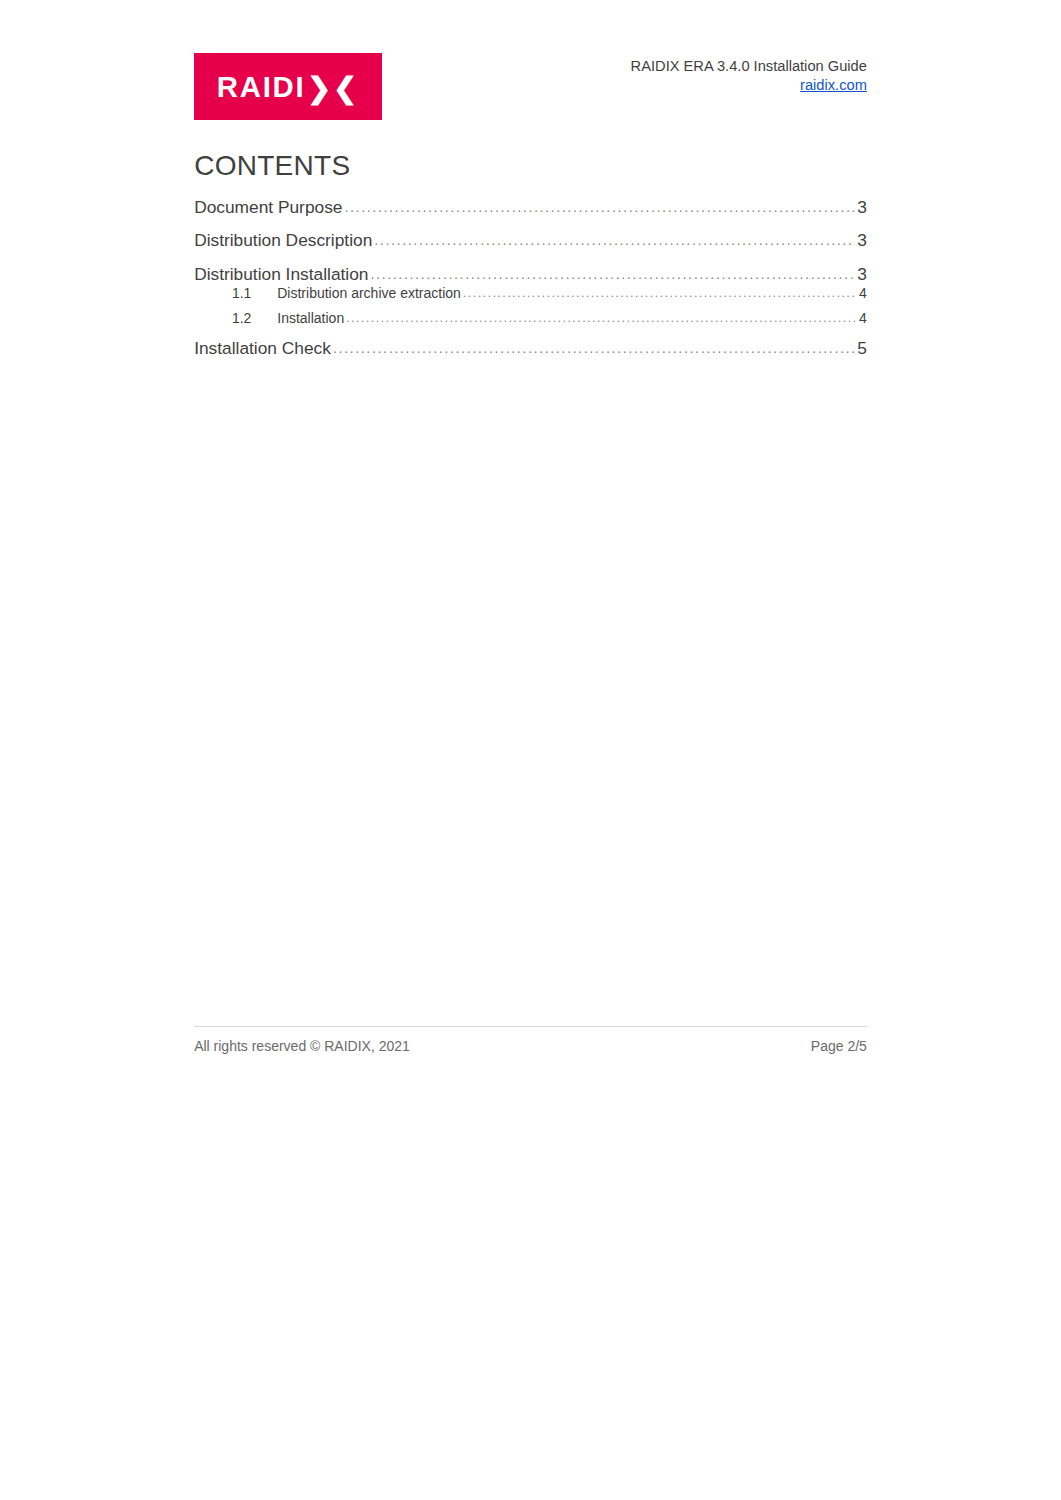RAIDI❯❮
RAIDIX ERA 3.4.0 Installation Guide
raidix.com
CONTENTS
Document Purpose .................................................................................................. 3
Distribution Description .............................................................................................. 3
Distribution Installation ................................................................................................ 3
1.1 Distribution archive extraction ............................................................................................. 4
1.2 Installation ................................................................................................................. 4
Installation Check ....................................................................................................... 5
All rights reserved © RAIDIX, 2021
Page 2/5